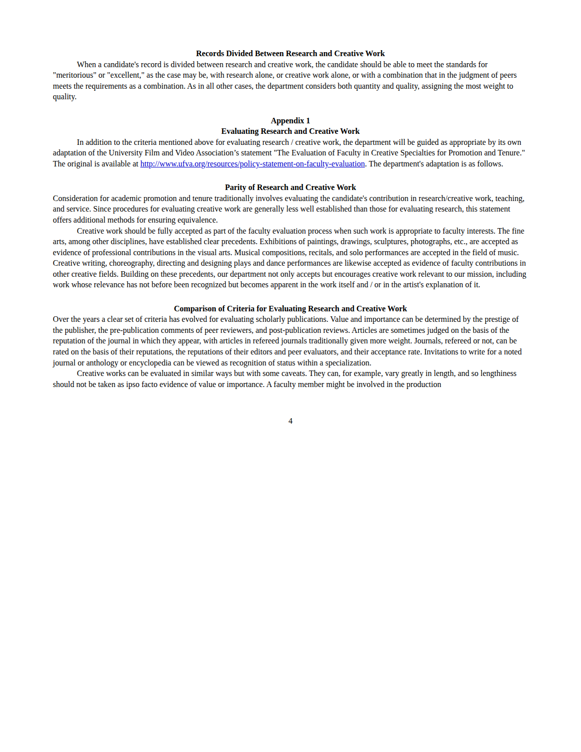Records Divided Between Research and Creative Work
When a candidate's record is divided between research and creative work, the candidate should be able to meet the standards for "meritorious" or "excellent," as the case may be, with research alone, or creative work alone, or with a combination that in the judgment of peers meets the requirements as a combination. As in all other cases, the department considers both quantity and quality, assigning the most weight to quality.
Appendix 1
Evaluating Research and Creative Work
In addition to the criteria mentioned above for evaluating research / creative work, the department will be guided as appropriate by its own adaptation of the University Film and Video Association’s statement "The Evaluation of Faculty in Creative Specialties for Promotion and Tenure." The original is available at http://www.ufva.org/resources/policy-statement-on-faculty-evaluation. The department's adaptation is as follows.
Parity of Research and Creative Work
Consideration for academic promotion and tenure traditionally involves evaluating the candidate's contribution in research/creative work, teaching, and service. Since procedures for evaluating creative work are generally less well established than those for evaluating research, this statement offers additional methods for ensuring equivalence.
Creative work should be fully accepted as part of the faculty evaluation process when such work is appropriate to faculty interests. The fine arts, among other disciplines, have established clear precedents. Exhibitions of paintings, drawings, sculptures, photographs, etc., are accepted as evidence of professional contributions in the visual arts. Musical compositions, recitals, and solo performances are accepted in the field of music. Creative writing, choreography, directing and designing plays and dance performances are likewise accepted as evidence of faculty contributions in other creative fields. Building on these precedents, our department not only accepts but encourages creative work relevant to our mission, including work whose relevance has not before been recognized but becomes apparent in the work itself and / or in the artist's explanation of it.
Comparison of Criteria for Evaluating Research and Creative Work
Over the years a clear set of criteria has evolved for evaluating scholarly publications. Value and importance can be determined by the prestige of the publisher, the pre-publication comments of peer reviewers, and post-publication reviews. Articles are sometimes judged on the basis of the reputation of the journal in which they appear, with articles in refereed journals traditionally given more weight. Journals, refereed or not, can be rated on the basis of their reputations, the reputations of their editors and peer evaluators, and their acceptance rate. Invitations to write for a noted journal or anthology or encyclopedia can be viewed as recognition of status within a specialization.
Creative works can be evaluated in similar ways but with some caveats. They can, for example, vary greatly in length, and so lengthiness should not be taken as ipso facto evidence of value or importance. A faculty member might be involved in the production
4